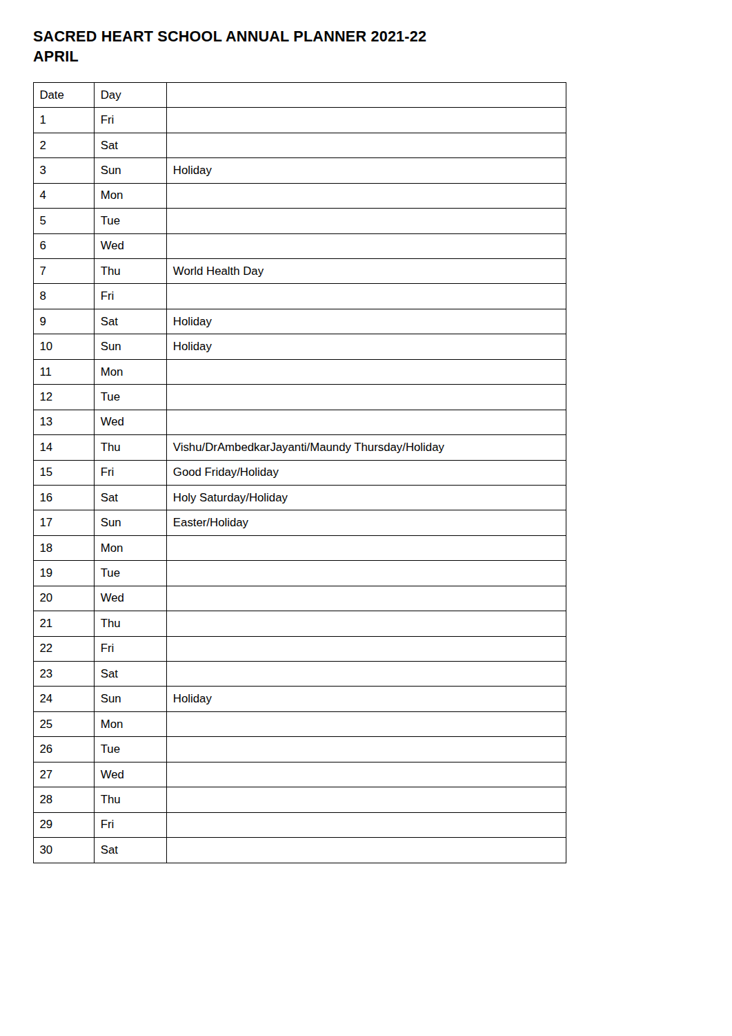SACRED HEART SCHOOL ANNUAL PLANNER 2021-22
APRIL
| Date | Day | |
| --- | --- | --- |
| 1 | Fri | |
| 2 | Sat | |
| 3 | Sun | Holiday |
| 4 | Mon | |
| 5 | Tue | |
| 6 | Wed | |
| 7 | Thu | World Health Day |
| 8 | Fri | |
| 9 | Sat | Holiday |
| 10 | Sun | Holiday |
| 11 | Mon | |
| 12 | Tue | |
| 13 | Wed | |
| 14 | Thu | Vishu/DrAmbedkarJayanti/Maundy Thursday/Holiday |
| 15 | Fri | Good Friday/Holiday |
| 16 | Sat | Holy Saturday/Holiday |
| 17 | Sun | Easter/Holiday |
| 18 | Mon | |
| 19 | Tue | |
| 20 | Wed | |
| 21 | Thu | |
| 22 | Fri | |
| 23 | Sat | |
| 24 | Sun | Holiday |
| 25 | Mon | |
| 26 | Tue | |
| 27 | Wed | |
| 28 | Thu | |
| 29 | Fri | |
| 30 | Sat | |